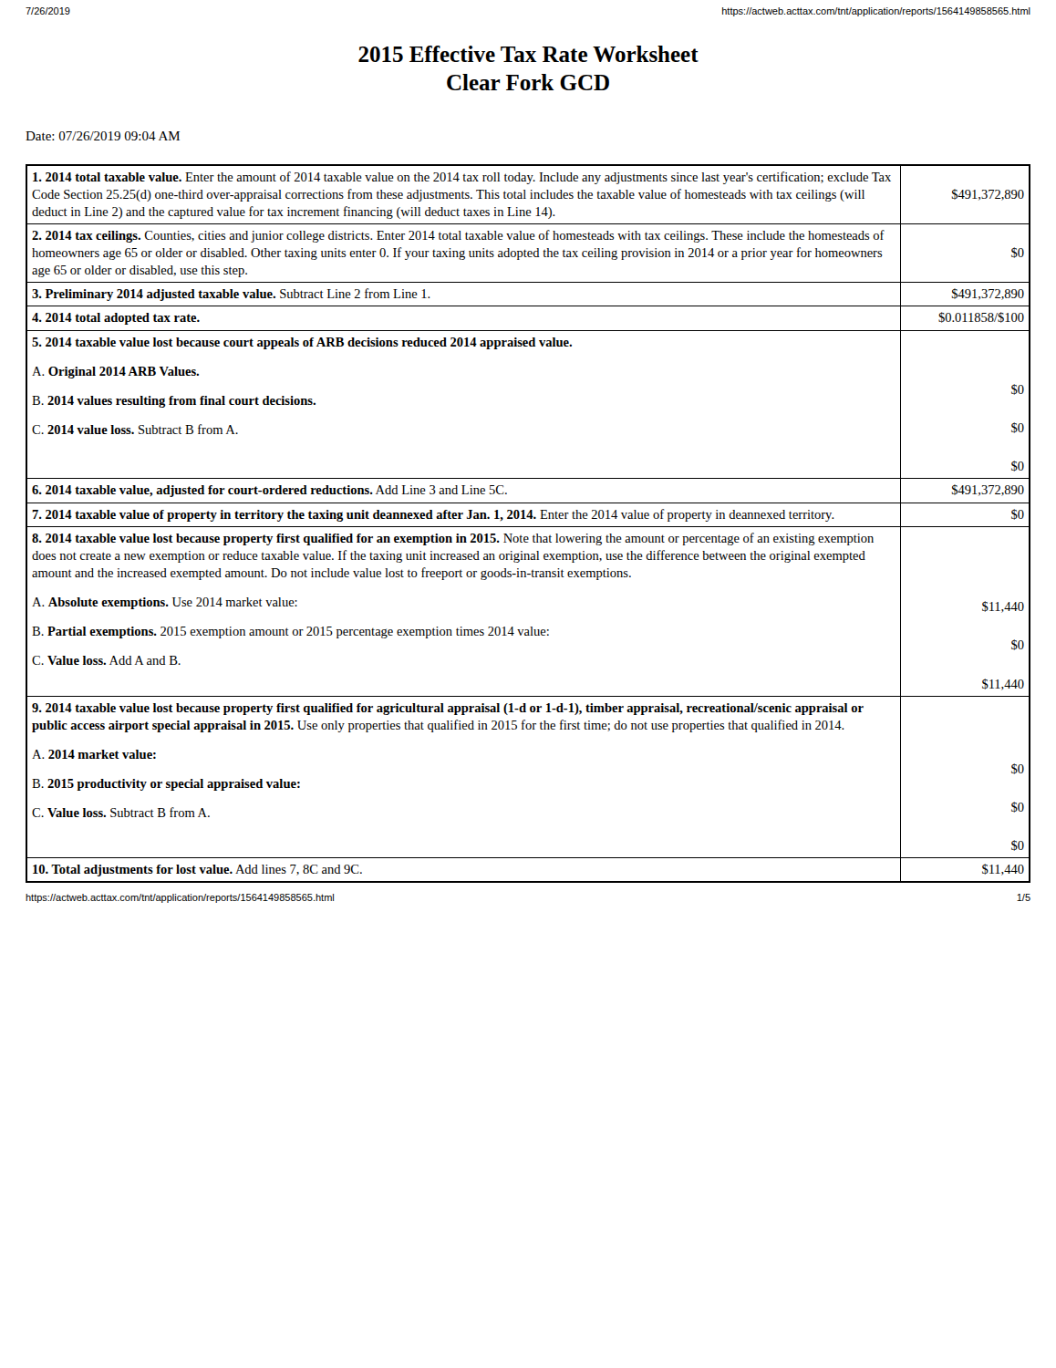7/26/2019 https://actweb.acttax.com/tnt/application/reports/1564149858565.html
2015 Effective Tax Rate WorksheetClear Fork GCD
Date: 07/26/2019 09:04 AM
| 1. 2014 total taxable value. Enter the amount of 2014 taxable value on the 2014 tax roll today. Include any adjustments since last year's certification; exclude Tax Code Section 25.25(d) one-third over-appraisal corrections from these adjustments. This total includes the taxable value of homesteads with tax ceilings (will deduct in Line 2) and the captured value for tax increment financing (will deduct taxes in Line 14). | $491,372,890 |
| 2. 2014 tax ceilings. Counties, cities and junior college districts. Enter 2014 total taxable value of homesteads with tax ceilings. These include the homesteads of homeowners age 65 or older or disabled. Other taxing units enter 0. If your taxing units adopted the tax ceiling provision in 2014 or a prior year for homeowners age 65 or older or disabled, use this step. | $0 |
| 3. Preliminary 2014 adjusted taxable value. Subtract Line 2 from Line 1. | $491,372,890 |
| 4. 2014 total adopted tax rate. | $0.011858/$100 |
| 5. 2014 taxable value lost because court appeals of ARB decisions reduced 2014 appraised value. A. Original 2014 ARB Values. B. 2014 values resulting from final court decisions. C. 2014 value loss. Subtract B from A. | $0 $0 $0 |
| 6. 2014 taxable value, adjusted for court-ordered reductions. Add Line 3 and Line 5C. | $491,372,890 |
| 7. 2014 taxable value of property in territory the taxing unit deannexed after Jan. 1, 2014. Enter the 2014 value of property in deannexed territory. | $0 |
| 8. 2014 taxable value lost because property first qualified for an exemption in 2015. Note that lowering the amount or percentage of an existing exemption does not create a new exemption or reduce taxable value. If the taxing unit increased an original exemption, use the difference between the original exempted amount and the increased exempted amount. Do not include value lost to freeport or goods-in-transit exemptions. A. Absolute exemptions. Use 2014 market value: B. Partial exemptions. 2015 exemption amount or 2015 percentage exemption times 2014 value: C. Value loss. Add A and B. | $11,440 $0 $11,440 |
| 9. 2014 taxable value lost because property first qualified for agricultural appraisal (1-d or 1-d-1), timber appraisal, recreational/scenic appraisal or public access airport special appraisal in 2015. Use only properties that qualified in 2015 for the first time; do not use properties that qualified in 2014. A. 2014 market value: B. 2015 productivity or special appraised value: C. Value loss. Subtract B from A. | $0 $0 $0 |
| 10. Total adjustments for lost value. Add lines 7, 8C and 9C. | $11,440 |
https://actweb.acttax.com/tnt/application/reports/1564149858565.html 1/5